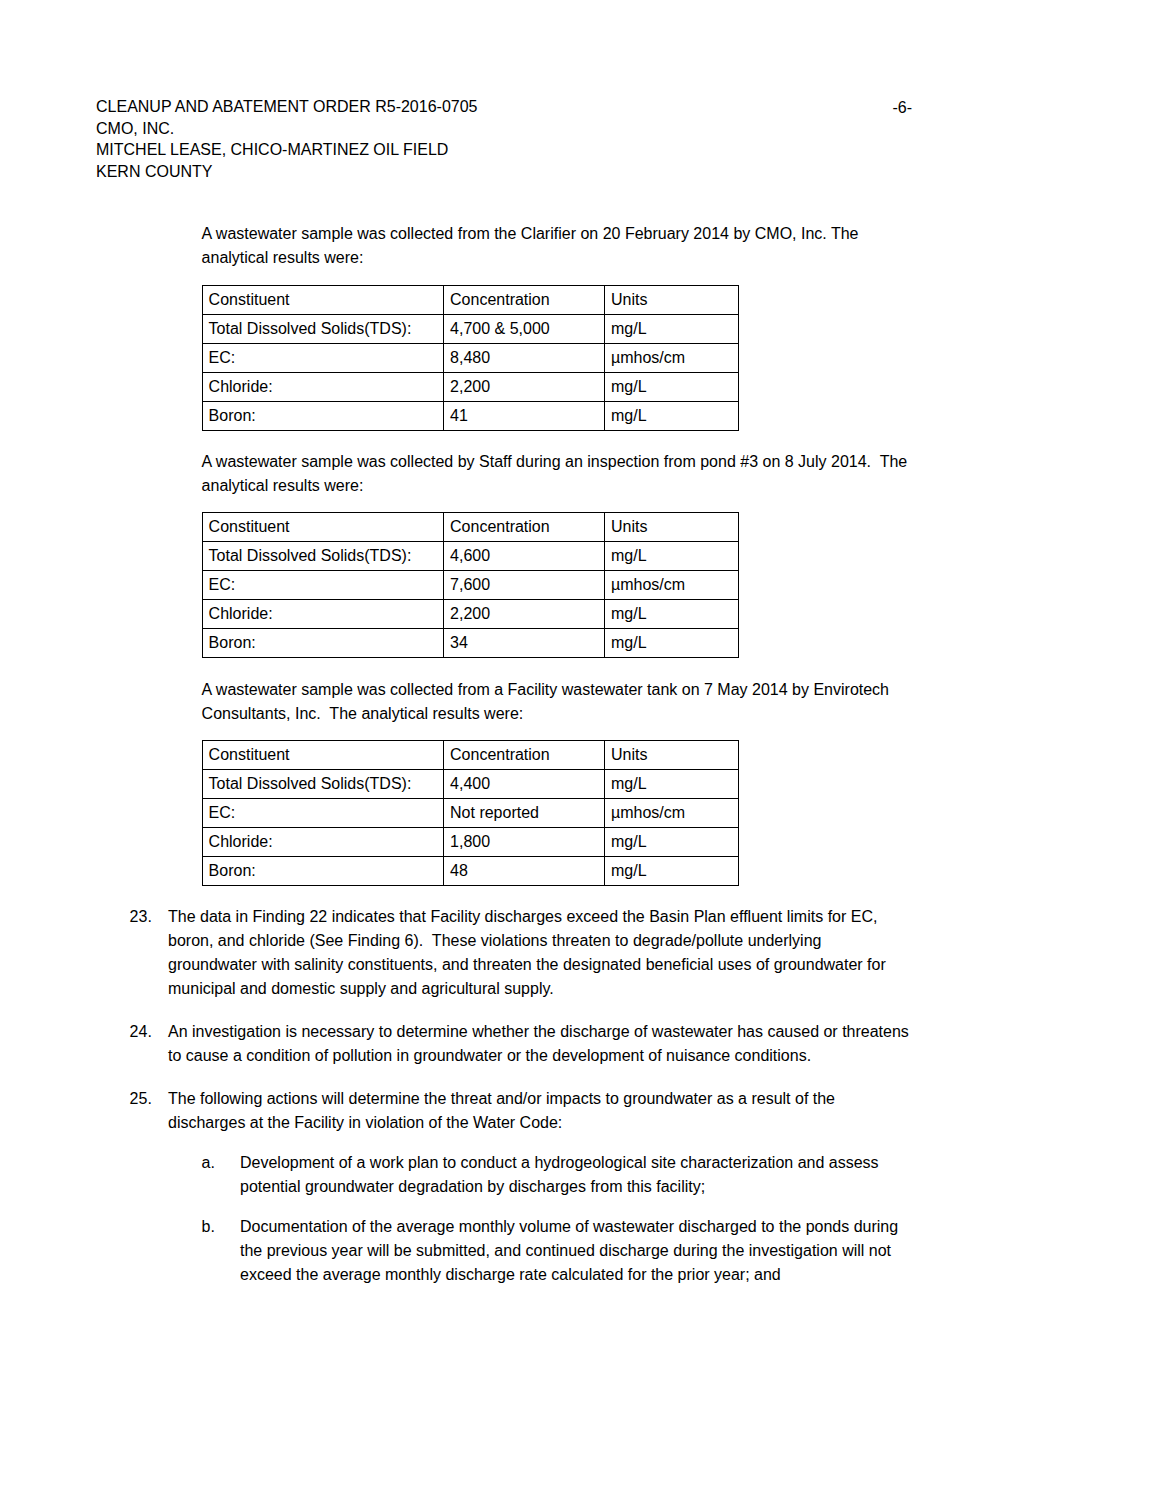-6-
CLEANUP AND ABATEMENT ORDER R5-2016-0705
CMO, INC.
MITCHEL LEASE, CHICO-MARTINEZ OIL FIELD
KERN COUNTY
A wastewater sample was collected from the Clarifier on 20 February 2014 by CMO, Inc. The analytical results were:
| Constituent | Concentration | Units |
| Total Dissolved Solids(TDS): | 4,700 & 5,000 | mg/L |
| EC: | 8,480 | µmhos/cm |
| Chloride: | 2,200 | mg/L |
| Boron: | 41 | mg/L |
A wastewater sample was collected by Staff during an inspection from pond #3 on 8 July 2014. The analytical results were:
| Constituent | Concentration | Units |
| Total Dissolved Solids(TDS): | 4,600 | mg/L |
| EC: | 7,600 | µmhos/cm |
| Chloride: | 2,200 | mg/L |
| Boron: | 34 | mg/L |
A wastewater sample was collected from a Facility wastewater tank on 7 May 2014 by Envirotech Consultants, Inc. The analytical results were:
| Constituent | Concentration | Units |
| Total Dissolved Solids(TDS): | 4,400 | mg/L |
| EC: | Not reported | µmhos/cm |
| Chloride: | 1,800 | mg/L |
| Boron: | 48 | mg/L |
23.
The data in Finding 22 indicates that Facility discharges exceed the Basin Plan effluent limits for EC, boron, and chloride (See Finding 6). These violations threaten to degrade/pollute underlying groundwater with salinity constituents, and threaten the designated beneficial uses of groundwater for municipal and domestic supply and agricultural supply.
24.
An investigation is necessary to determine whether the discharge of wastewater has caused or threatens to cause a condition of pollution in groundwater or the development of nuisance conditions.
25.
The following actions will determine the threat and/or impacts to groundwater as a result of the discharges at the Facility in violation of the Water Code:
a.
Development of a work plan to conduct a hydrogeological site characterization and assess potential groundwater degradation by discharges from this facility;
b.
Documentation of the average monthly volume of wastewater discharged to the ponds during the previous year will be submitted, and continued discharge during the investigation will not exceed the average monthly discharge rate calculated for the prior year; and